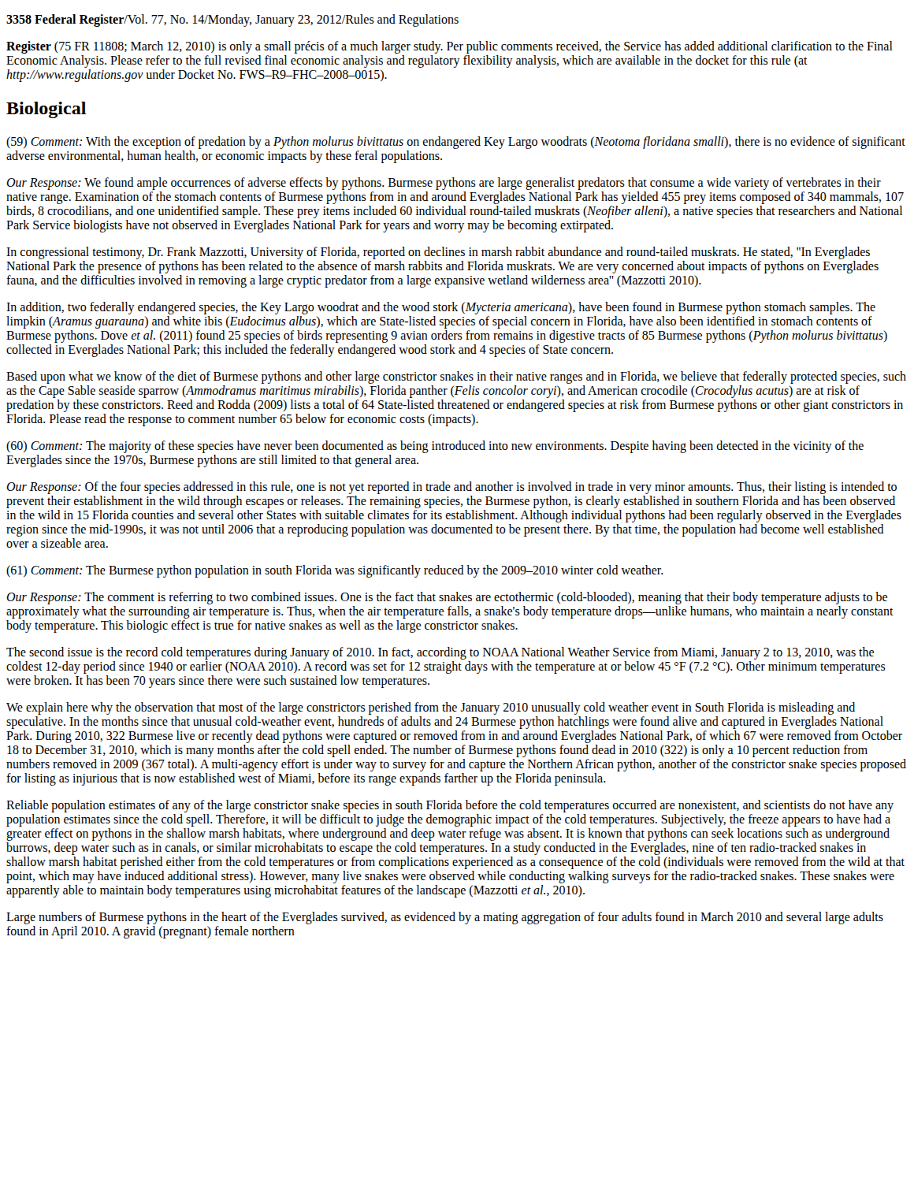3358 Federal Register/Vol. 77, No. 14/Monday, January 23, 2012/Rules and Regulations
Register (75 FR 11808; March 12, 2010) is only a small précis of a much larger study. Per public comments received, the Service has added additional clarification to the Final Economic Analysis. Please refer to the full revised final economic analysis and regulatory flexibility analysis, which are available in the docket for this rule (at http://www.regulations.gov under Docket No. FWS–R9–FHC–2008–0015).
Biological
(59) Comment: With the exception of predation by a Python molurus bivittatus on endangered Key Largo woodrats (Neotoma floridana smalli), there is no evidence of significant adverse environmental, human health, or economic impacts by these feral populations.
Our Response: We found ample occurrences of adverse effects by pythons. Burmese pythons are large generalist predators that consume a wide variety of vertebrates in their native range. Examination of the stomach contents of Burmese pythons from in and around Everglades National Park has yielded 455 prey items composed of 340 mammals, 107 birds, 8 crocodilians, and one unidentified sample. These prey items included 60 individual round-tailed muskrats (Neofiber alleni), a native species that researchers and National Park Service biologists have not observed in Everglades National Park for years and worry may be becoming extirpated.
In congressional testimony, Dr. Frank Mazzotti, University of Florida, reported on declines in marsh rabbit abundance and round-tailed muskrats. He stated, ''In Everglades National Park the presence of pythons has been related to the absence of marsh rabbits and Florida muskrats. We are very concerned about impacts of pythons on Everglades fauna, and the difficulties involved in removing a large cryptic predator from a large expansive wetland wilderness area'' (Mazzotti 2010).
In addition, two federally endangered species, the Key Largo woodrat and the wood stork (Mycteria americana), have been found in Burmese python stomach samples. The limpkin (Aramus guarauna) and white ibis (Eudocimus albus), which are State-listed species of special concern in Florida, have also been identified in stomach contents of Burmese pythons. Dove et al. (2011) found 25 species of birds representing 9 avian orders from remains in digestive tracts of 85 Burmese pythons (Python molurus bivittatus) collected in Everglades National Park; this included the federally endangered wood stork and 4 species of State concern.
Based upon what we know of the diet of Burmese pythons and other large constrictor snakes in their native ranges and in Florida, we believe that federally protected species, such as the Cape Sable seaside sparrow (Ammodramus maritimus mirabilis), Florida panther (Felis concolor coryi), and American crocodile (Crocodylus acutus) are at risk of predation by these constrictors. Reed and Rodda (2009) lists a total of 64 State-listed threatened or endangered species at risk from Burmese pythons or other giant constrictors in Florida. Please read the response to comment number 65 below for economic costs (impacts).
(60) Comment: The majority of these species have never been documented as being introduced into new environments. Despite having been detected in the vicinity of the Everglades since the 1970s, Burmese pythons are still limited to that general area.
Our Response: Of the four species addressed in this rule, one is not yet reported in trade and another is involved in trade in very minor amounts. Thus, their listing is intended to prevent their establishment in the wild through escapes or releases. The remaining species, the Burmese python, is clearly established in southern Florida and has been observed in the wild in 15 Florida counties and several other States with suitable climates for its establishment. Although individual pythons had been regularly observed in the Everglades region since the mid-1990s, it was not until 2006 that a reproducing population was documented to be present there. By that time, the population had become well established over a sizeable area.
(61) Comment: The Burmese python population in south Florida was significantly reduced by the 2009–2010 winter cold weather.
Our Response: The comment is referring to two combined issues. One is the fact that snakes are ectothermic (cold-blooded), meaning that their body temperature adjusts to be approximately what the surrounding air temperature is. Thus, when the air temperature falls, a snake's body temperature drops—unlike humans, who maintain a nearly constant body temperature. This biologic effect is true for native snakes as well as the large constrictor snakes.
The second issue is the record cold temperatures during January of 2010. In fact, according to NOAA National Weather Service from Miami, January 2 to 13, 2010, was the coldest 12-day period since 1940 or earlier (NOAA 2010). A record was set for 12 straight days with the temperature at or below 45 °F (7.2 °C). Other minimum temperatures were broken. It has been 70 years since there were such sustained low temperatures.
We explain here why the observation that most of the large constrictors perished from the January 2010 unusually cold weather event in South Florida is misleading and speculative. In the months since that unusual cold-weather event, hundreds of adults and 24 Burmese python hatchlings were found alive and captured in Everglades National Park. During 2010, 322 Burmese live or recently dead pythons were captured or removed from in and around Everglades National Park, of which 67 were removed from October 18 to December 31, 2010, which is many months after the cold spell ended. The number of Burmese pythons found dead in 2010 (322) is only a 10 percent reduction from numbers removed in 2009 (367 total). A multi-agency effort is under way to survey for and capture the Northern African python, another of the constrictor snake species proposed for listing as injurious that is now established west of Miami, before its range expands farther up the Florida peninsula.
Reliable population estimates of any of the large constrictor snake species in south Florida before the cold temperatures occurred are nonexistent, and scientists do not have any population estimates since the cold spell. Therefore, it will be difficult to judge the demographic impact of the cold temperatures. Subjectively, the freeze appears to have had a greater effect on pythons in the shallow marsh habitats, where underground and deep water refuge was absent. It is known that pythons can seek locations such as underground burrows, deep water such as in canals, or similar microhabitats to escape the cold temperatures. In a study conducted in the Everglades, nine of ten radio-tracked snakes in shallow marsh habitat perished either from the cold temperatures or from complications experienced as a consequence of the cold (individuals were removed from the wild at that point, which may have induced additional stress). However, many live snakes were observed while conducting walking surveys for the radio-tracked snakes. These snakes were apparently able to maintain body temperatures using microhabitat features of the landscape (Mazzotti et al., 2010).
Large numbers of Burmese pythons in the heart of the Everglades survived, as evidenced by a mating aggregation of four adults found in March 2010 and several large adults found in April 2010. A gravid (pregnant) female northern